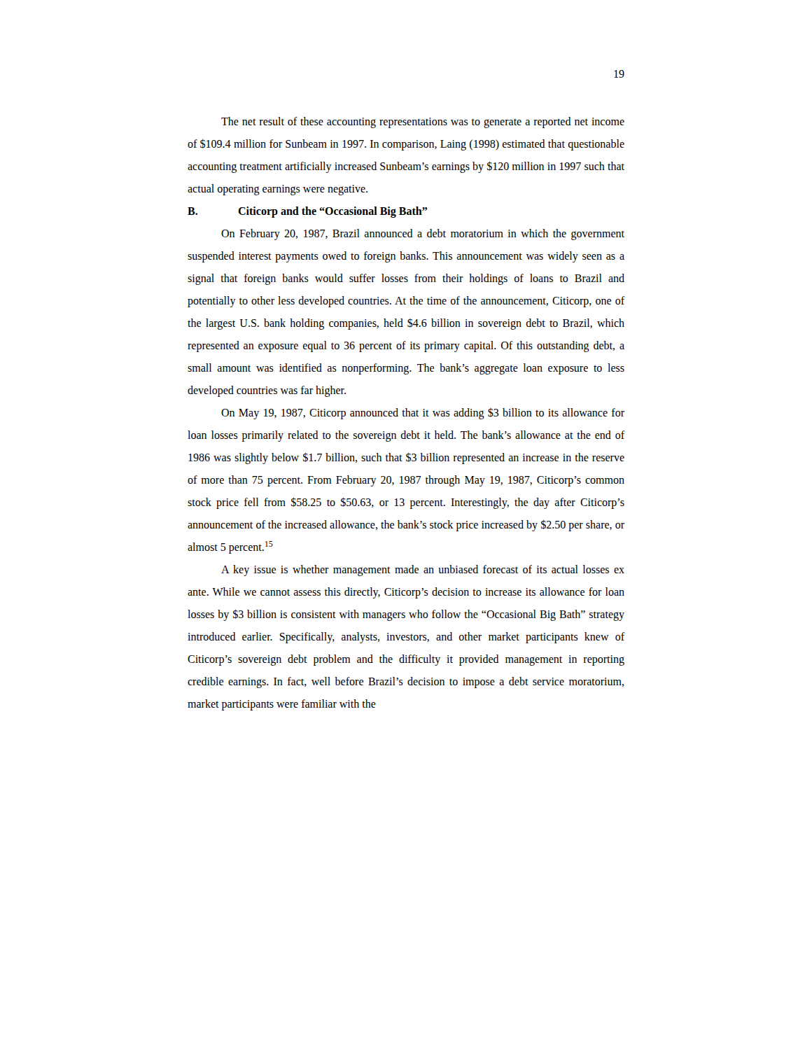19
The net result of these accounting representations was to generate a reported net income of $109.4 million for Sunbeam in 1997. In comparison, Laing (1998) estimated that questionable accounting treatment artificially increased Sunbeam’s earnings by $120 million in 1997 such that actual operating earnings were negative.
B. Citicorp and the “Occasional Big Bath”
On February 20, 1987, Brazil announced a debt moratorium in which the government suspended interest payments owed to foreign banks. This announcement was widely seen as a signal that foreign banks would suffer losses from their holdings of loans to Brazil and potentially to other less developed countries. At the time of the announcement, Citicorp, one of the largest U.S. bank holding companies, held $4.6 billion in sovereign debt to Brazil, which represented an exposure equal to 36 percent of its primary capital. Of this outstanding debt, a small amount was identified as nonperforming. The bank’s aggregate loan exposure to less developed countries was far higher.
On May 19, 1987, Citicorp announced that it was adding $3 billion to its allowance for loan losses primarily related to the sovereign debt it held. The bank’s allowance at the end of 1986 was slightly below $1.7 billion, such that $3 billion represented an increase in the reserve of more than 75 percent. From February 20, 1987 through May 19, 1987, Citicorp’s common stock price fell from $58.25 to $50.63, or 13 percent. Interestingly, the day after Citicorp’s announcement of the increased allowance, the bank’s stock price increased by $2.50 per share, or almost 5 percent.15
A key issue is whether management made an unbiased forecast of its actual losses ex ante. While we cannot assess this directly, Citicorp’s decision to increase its allowance for loan losses by $3 billion is consistent with managers who follow the “Occasional Big Bath” strategy introduced earlier. Specifically, analysts, investors, and other market participants knew of Citicorp’s sovereign debt problem and the difficulty it provided management in reporting credible earnings. In fact, well before Brazil’s decision to impose a debt service moratorium, market participants were familiar with the